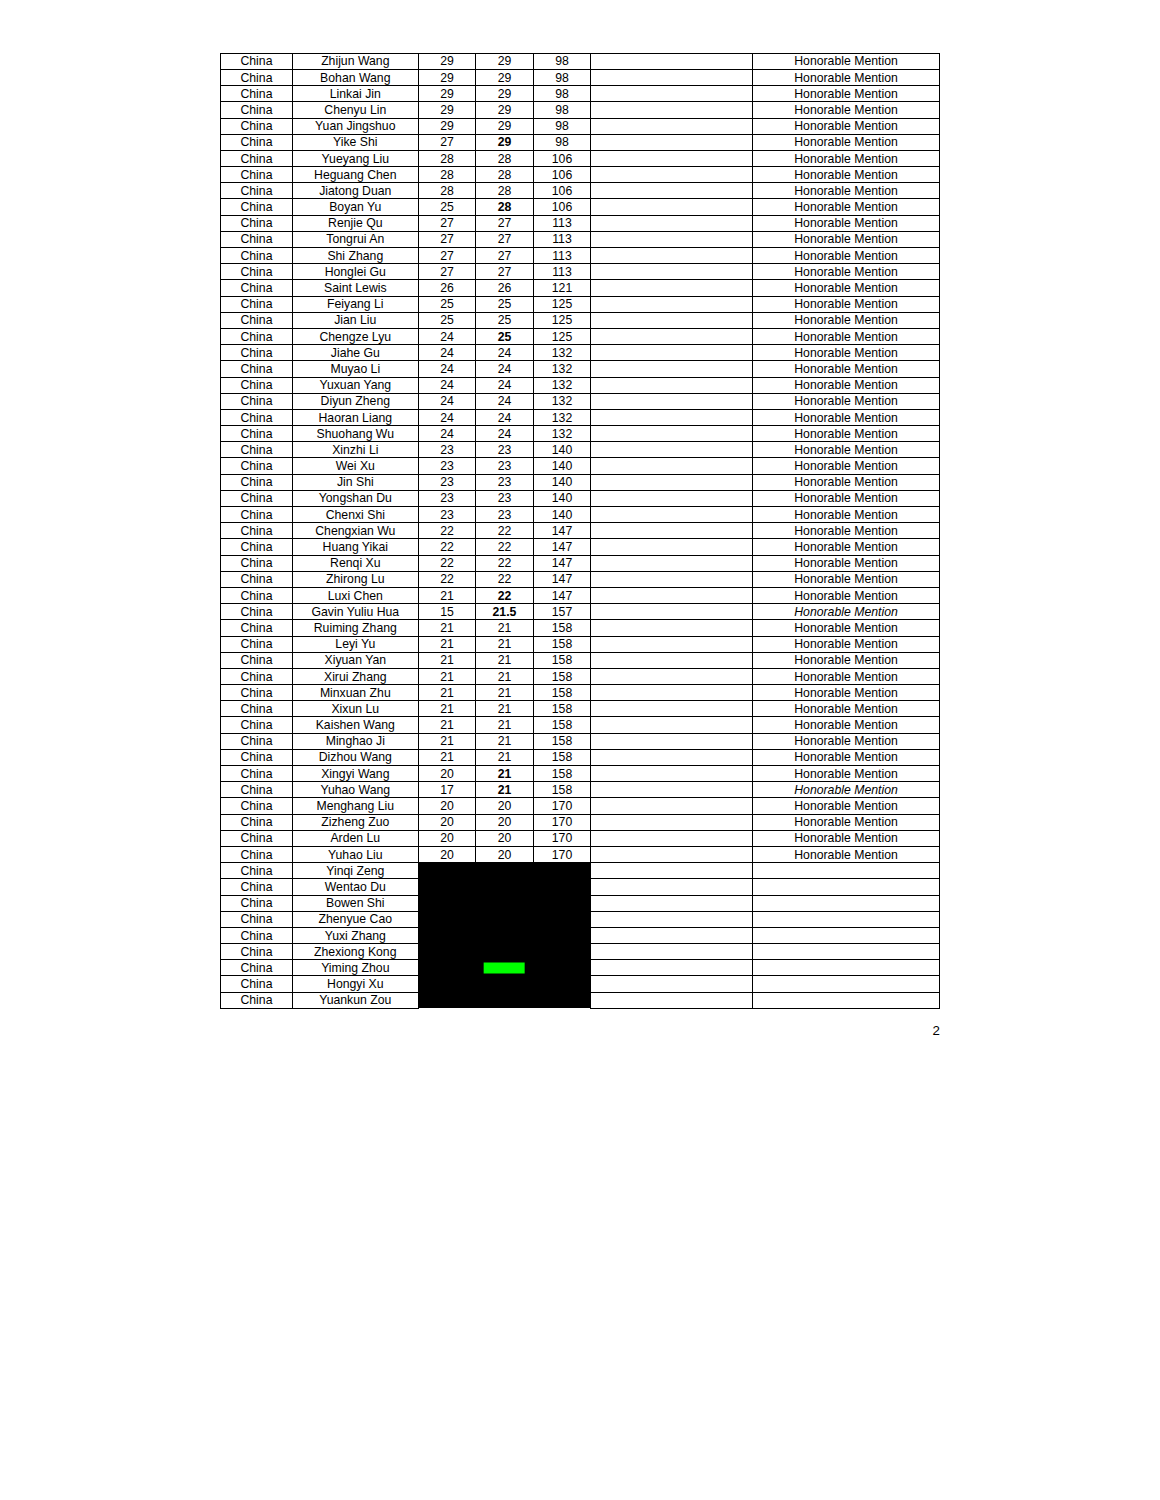| China | Zhijun Wang | 29 | 29 | 98 | | Honorable Mention |
| China | Bohan Wang | 29 | 29 | 98 | | Honorable Mention |
| China | Linkai Jin | 29 | 29 | 98 | | Honorable Mention |
| China | Chenyu Lin | 29 | 29 | 98 | | Honorable Mention |
| China | Yuan Jingshuo | 29 | 29 | 98 | | Honorable Mention |
| China | Yike Shi | 27 | 29 | 98 | | Honorable Mention |
| China | Yueyang Liu | 28 | 28 | 106 | | Honorable Mention |
| China | Heguang Chen | 28 | 28 | 106 | | Honorable Mention |
| China | Jiatong Duan | 28 | 28 | 106 | | Honorable Mention |
| China | Boyan Yu | 25 | 28 | 106 | | Honorable Mention |
| China | Renjie Qu | 27 | 27 | 113 | | Honorable Mention |
| China | Tongrui An | 27 | 27 | 113 | | Honorable Mention |
| China | Shi Zhang | 27 | 27 | 113 | | Honorable Mention |
| China | Honglei Gu | 27 | 27 | 113 | | Honorable Mention |
| China | Saint Lewis | 26 | 26 | 121 | | Honorable Mention |
| China | Feiyang Li | 25 | 25 | 125 | | Honorable Mention |
| China | Jian Liu | 25 | 25 | 125 | | Honorable Mention |
| China | Chengze Lyu | 24 | 25 | 125 | | Honorable Mention |
| China | Jiahe Gu | 24 | 24 | 132 | | Honorable Mention |
| China | Muyao Li | 24 | 24 | 132 | | Honorable Mention |
| China | Yuxuan Yang | 24 | 24 | 132 | | Honorable Mention |
| China | Diyun Zheng | 24 | 24 | 132 | | Honorable Mention |
| China | Haoran Liang | 24 | 24 | 132 | | Honorable Mention |
| China | Shuohang Wu | 24 | 24 | 132 | | Honorable Mention |
| China | Xinzhi Li | 23 | 23 | 140 | | Honorable Mention |
| China | Wei Xu | 23 | 23 | 140 | | Honorable Mention |
| China | Jin Shi | 23 | 23 | 140 | | Honorable Mention |
| China | Yongshan Du | 23 | 23 | 140 | | Honorable Mention |
| China | Chenxi Shi | 23 | 23 | 140 | | Honorable Mention |
| China | Chengxian Wu | 22 | 22 | 147 | | Honorable Mention |
| China | Huang Yikai | 22 | 22 | 147 | | Honorable Mention |
| China | Renqi Xu | 22 | 22 | 147 | | Honorable Mention |
| China | Zhirong Lu | 22 | 22 | 147 | | Honorable Mention |
| China | Luxi Chen | 21 | 22 | 147 | | Honorable Mention |
| China | Gavin Yuliu Hua | 15 | 21.5 | 157 | | Honorable Mention |
| China | Ruiming Zhang | 21 | 21 | 158 | | Honorable Mention |
| China | Leyi Yu | 21 | 21 | 158 | | Honorable Mention |
| China | Xiyuan Yan | 21 | 21 | 158 | | Honorable Mention |
| China | Xirui Zhang | 21 | 21 | 158 | | Honorable Mention |
| China | Minxuan Zhu | 21 | 21 | 158 | | Honorable Mention |
| China | Xixun Lu | 21 | 21 | 158 | | Honorable Mention |
| China | Kaishen Wang | 21 | 21 | 158 | | Honorable Mention |
| China | Minghao Ji | 21 | 21 | 158 | | Honorable Mention |
| China | Dizhou Wang | 21 | 21 | 158 | | Honorable Mention |
| China | Xingyi Wang | 20 | 21 | 158 | | Honorable Mention |
| China | Yuhao Wang | 17 | 21 | 158 | | Honorable Mention |
| China | Menghang Liu | 20 | 20 | 170 | | Honorable Mention |
| China | Zizheng Zuo | 20 | 20 | 170 | | Honorable Mention |
| China | Arden Lu | 20 | 20 | 170 | | Honorable Mention |
| China | Yuhao Liu | 20 | 20 | 170 | | Honorable Mention |
| China | Yinqi Zeng | | | | | |
| China | Wentao Du | | | | | |
| China | Bowen Shi | | | | | |
| China | Zhenyue Cao | | | | | |
| China | Yuxi Zhang | | | | | |
| China | Zhexiong Kong | | | | | |
| China | Yiming Zhou | | | | | |
| China | Hongyi Xu | | | | | |
| China | Yuankun Zou | | | | | |
2